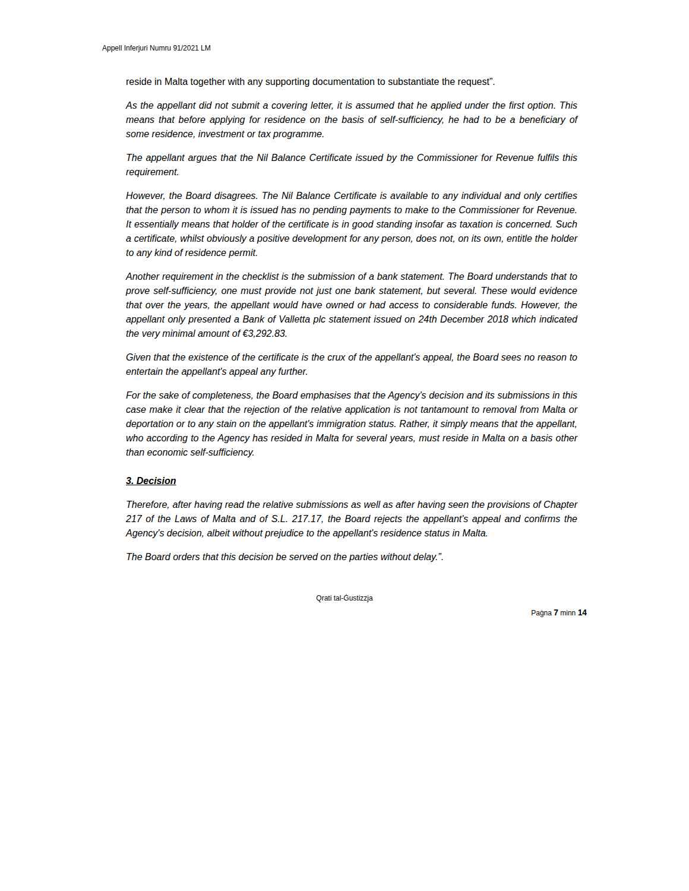Appell Inferjuri Numru 91/2021 LM
reside in Malta together with any supporting documentation to substantiate the request”.
As the appellant did not submit a covering letter, it is assumed that he applied under the first option. This means that before applying for residence on the basis of self-sufficiency, he had to be a beneficiary of some residence, investment or tax programme.
The appellant argues that the Nil Balance Certificate issued by the Commissioner for Revenue fulfils this requirement.
However, the Board disagrees. The Nil Balance Certificate is available to any individual and only certifies that the person to whom it is issued has no pending payments to make to the Commissioner for Revenue. It essentially means that holder of the certificate is in good standing insofar as taxation is concerned. Such a certificate, whilst obviously a positive development for any person, does not, on its own, entitle the holder to any kind of residence permit.
Another requirement in the checklist is the submission of a bank statement. The Board understands that to prove self-sufficiency, one must provide not just one bank statement, but several. These would evidence that over the years, the appellant would have owned or had access to considerable funds. However, the appellant only presented a Bank of Valletta plc statement issued on 24th December 2018 which indicated the very minimal amount of €3,292.83.
Given that the existence of the certificate is the crux of the appellant's appeal, the Board sees no reason to entertain the appellant's appeal any further.
For the sake of completeness, the Board emphasises that the Agency's decision and its submissions in this case make it clear that the rejection of the relative application is not tantamount to removal from Malta or deportation or to any stain on the appellant's immigration status. Rather, it simply means that the appellant, who according to the Agency has resided in Malta for several years, must reside in Malta on a basis other than economic self-sufficiency.
3. Decision
Therefore, after having read the relative submissions as well as after having seen the provisions of Chapter 217 of the Laws of Malta and of S.L. 217.17, the Board rejects the appellant's appeal and confirms the Agency's decision, albeit without prejudice to the appellant's residence status in Malta.
The Board orders that this decision be served on the parties without delay.”.
Qrati tal-Ġustizzja
Paġna 7 minn 14